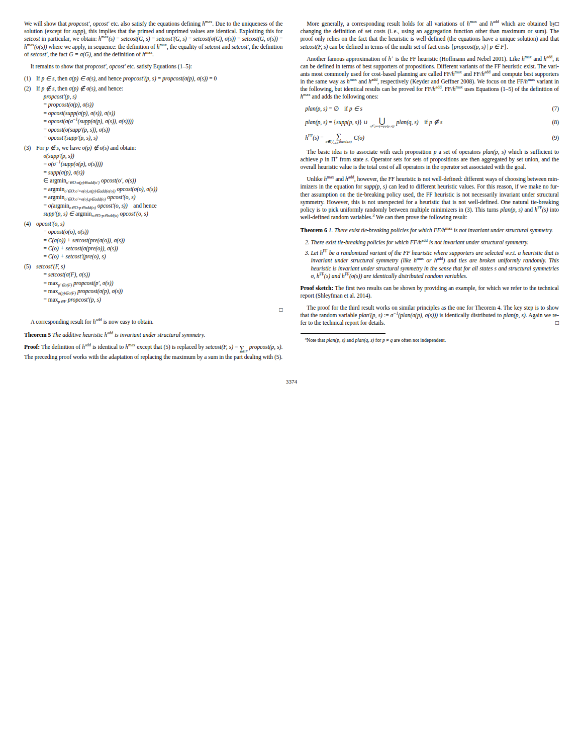We will show that propcost′, opcost′ etc. also satisfy the equations defining hmax. Due to the uniqueness of the solution (except for supp), this implies that the primed and unprimed values are identical. Exploiting this for setcost in particular, we obtain: hmax(s) = setcost(G, s) = setcost′(G, s) = setcost(σ(G), σ(s)) = setcost(G, σ(s)) = hmax(σ(s)) where we apply, in sequence: the definition of hmax, the equality of setcost and setcost′, the definition of setcost′, the fact G = σ(G), and the definition of hmax.
It remains to show that propcost′, opcost′ etc. satisfy Equations (1–5):
(1) If p ∈ s, then σ(p) ∈ σ(s), and hence propcost′(p, s) = propcost(σ(p), σ(s)) = 0
(2) If p ∉ s, then σ(p) ∉ σ(s), and hence:
propcost′(p, s)
= propcost(σ(p), σ(s))
= opcost(supp(σ(p), σ(s)), σ(s))
= opcost(σ(σ−1(supp(σ(p), σ(s)), σ(s))))
= opcost(σ(supp′(p, s)), σ(s))
= opcost′(supp′(p, s), s)
(3) For p ∉ s, we have σ(p) ∉ σ(s) and obtain:
σ(supp′(p, s))
= σ(σ−1(supp(σ(p), σ(s))))
= supp(σ(p), σ(s))
∈ argmino′∈O:σ(p)∈add(o′) opcost(o′, σ(s))
= argmino′∈O:o′=σ(o),σ(p)∈add(σ(o)) opcost(σ(o), σ(s))
= argmino′∈O:o′=σ(o),p∈add(o) opcost′(o, s)
= σ(argmino∈O:p∈add(o) opcost′(o, s)) and hence
supp′(p, s) ∈ argmino∈O:p∈add(o) opcost′(o, s)
(4) opcost′(o, s)
= opcost(σ(o), σ(s))
= C(σ(o)) + setcost(pre(σ(o)), σ(s))
= C(o) + setcost(σ(pre(o)), σ(s))
= C(o) + setcost′(pre(o), s)
(5) setcost′(F, s)
= setcost(σ(F), σ(s))
= maxp′∈σ(F) propcost(p′, σ(s))
= maxσ(p)∈σ(F) propcost(σ(p), σ(s))
= maxp∈F propcost′(p, s)
□
A corresponding result for hadd is now easy to obtain.
Theorem 5 The additive heuristic hadd is invariant under structural symmetry.
Proof: The definition of hadd is identical to hmax except that (5) is replaced by setcost(F, s) = ∑p∈F propcost(p, s). The preceding proof works with the adaptation of replacing the maximum by a sum in the part dealing with (5). □
More generally, a corresponding result holds for all variations of hmax and hadd which are obtained by changing the definition of set costs (i. e., using an aggregation function other than maximum or sum). The proof only relies on the fact that the heuristic is well-defined (the equations have a unique solution) and that setcost(F, s) can be defined in terms of the multi-set of fact costs {propcost(p, s) | p ∈ F}.
Another famous approximation of h+ is the FF heuristic (Hoffmann and Nebel 2001). Like hmax and hadd, it can be defined in terms of best supporters of propositions. Different variants of the FF heuristic exist. The variants most commonly used for cost-based planning are called FF/hmax and FF/hadd and compute best supporters in the same way as hmax and hadd, respectively (Keyder and Geffner 2008). We focus on the FF/hmax variant in the following, but identical results can be proved for FF/hadd. FF/hmax uses Equations (1–5) of the definition of hmax and adds the following ones:
plan(p, s) = ∅ if p ∈ s (7)
plan(p, s) = {supp(p, s)} ∪ ⋃q∈pre(supp(p,s)) plan(q, s) if p ∉ s (8)
hFF(s) = ∑o∈⋃q∈G plan(q,s) C(o) (9)
The basic idea is to associate with each proposition p a set of operators plan(p, s) which is sufficient to achieve p in Π+ from state s. Operator sets for sets of propositions are then aggregated by set union, and the overall heuristic value is the total cost of all operators in the operator set associated with the goal.
Unlike hmax and hadd, however, the FF heuristic is not well-defined: different ways of choosing between minimizers in the equation for supp(p, s) can lead to different heuristic values. For this reason, if we make no further assumption on the tie-breaking policy used, the FF heuristic is not necessarily invariant under structural symmetry. However, this is not unexpected for a heuristic that is not well-defined. One natural tie-breaking policy is to pick uniformly randomly between multiple minimizers in (3). This turns plan(p, s) and hFF(s) into well-defined random variables.3 We can then prove the following result:
Theorem 6 1. There exist tie-breaking policies for which FF/hmax is not invariant under structural symmetry.
There exist tie-breaking policies for which FF/hadd is not invariant under structural symmetry.
Let hFF be a randomized variant of the FF heuristic where supporters are selected w.r.t. a heuristic that is invariant under structural symmetry (like hmax or hadd) and ties are broken uniformly randomly. This heuristic is invariant under structural symmetry in the sense that for all states s and structural symmetries σ, hFF(s) and hFF(σ(s)) are identically distributed random variables.
Proof sketch: The first two results can be shown by providing an example, for which we refer to the technical report (Shleyfman et al. 2014).
The proof for the third result works on similar principles as the one for Theorem 4. The key step is to show that the random variable plan′(p, s) := σ−1(plan(σ(p), σ(s))) is identically distributed to plan(p, s). Again we refer to the technical report for details. □
3Note that plan(p, s) and plan(q, s) for p ≠ q are often not independent.
3374